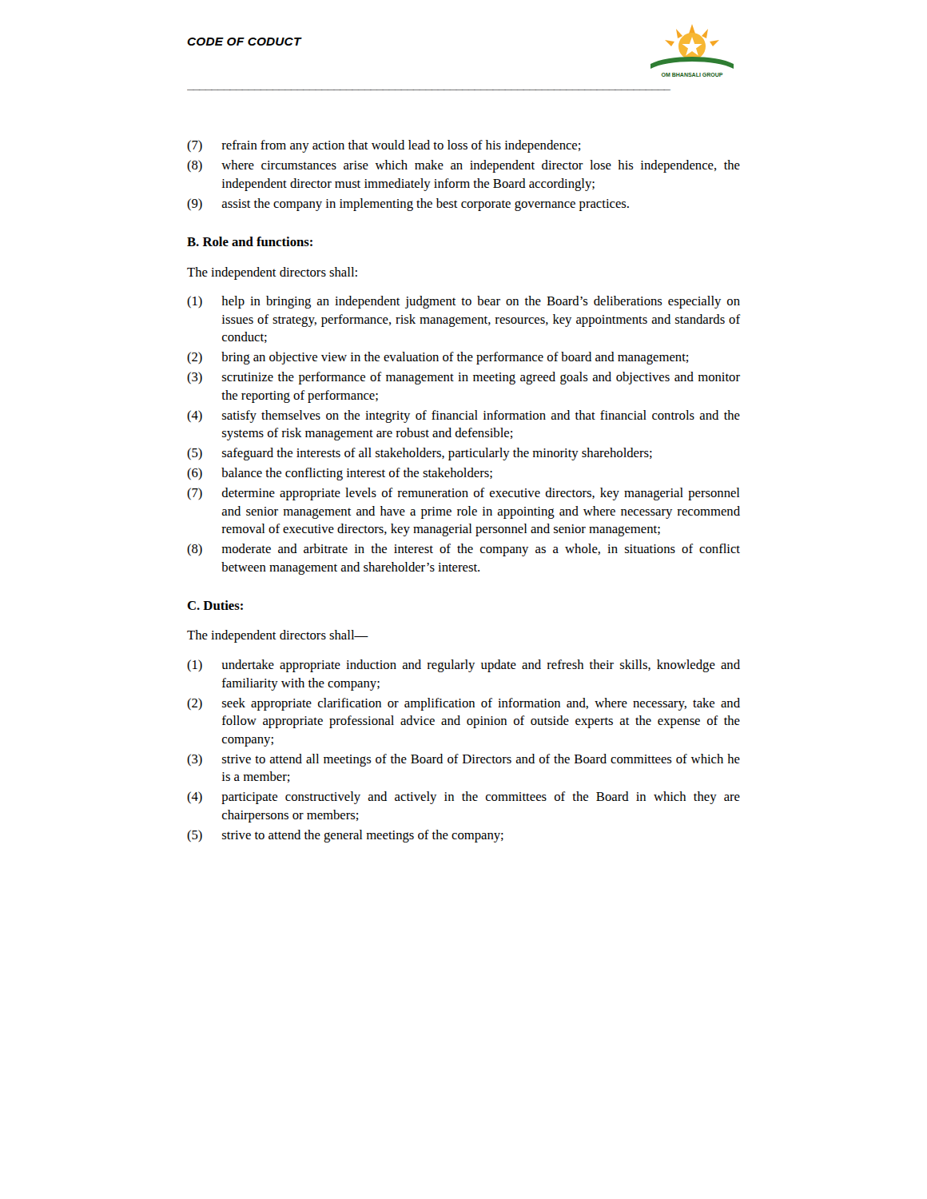CODE OF CODUCT
Om Bhansali Group OM BHANSALI GROUP
_______________________________________________________________________________
(7) refrain from any action that would lead to loss of his independence;
(8) where circumstances arise which make an independent director lose his independence, the independent director must immediately inform the Board accordingly;
(9) assist the company in implementing the best corporate governance practices.
B. Role and functions:
The independent directors shall:
(1) help in bringing an independent judgment to bear on the Board’s deliberations especially on issues of strategy, performance, risk management, resources, key appointments and standards of conduct;
(2) bring an objective view in the evaluation of the performance of board and management;
(3) scrutinize the performance of management in meeting agreed goals and objectives and monitor the reporting of performance;
(4) satisfy themselves on the integrity of financial information and that financial controls and the systems of risk management are robust and defensible;
(5) safeguard the interests of all stakeholders, particularly the minority shareholders;
(6) balance the conflicting interest of the stakeholders;
(7) determine appropriate levels of remuneration of executive directors, key managerial personnel and senior management and have a prime role in appointing and where necessary recommend removal of executive directors, key managerial personnel and senior management;
(8) moderate and arbitrate in the interest of the company as a whole, in situations of conflict between management and shareholder’s interest.
C. Duties:
The independent directors shall—
(1) undertake appropriate induction and regularly update and refresh their skills, knowledge and familiarity with the company;
(2) seek appropriate clarification or amplification of information and, where necessary, take and follow appropriate professional advice and opinion of outside experts at the expense of the company;
(3) strive to attend all meetings of the Board of Directors and of the Board committees of which he is a member;
(4) participate constructively and actively in the committees of the Board in which they are chairpersons or members;
(5) strive to attend the general meetings of the company;